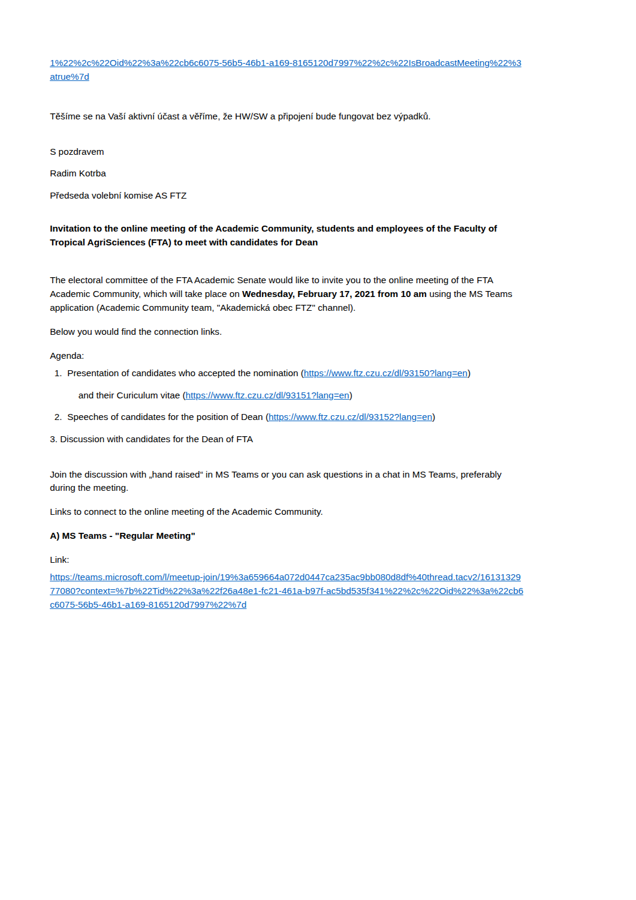1%22%2c%22Oid%22%3a%22cb6c6075-56b5-46b1-a169-8165120d7997%22%2c%22IsBroadcastMeeting%22%3atrue%7d
Těšíme se na Vaší aktivní účast a věříme, že HW/SW a připojení bude fungovat bez výpadků.
S pozdravem
Radim Kotrba
Předseda volební komise AS FTZ
Invitation to the online meeting of the Academic Community, students and employees of the Faculty of Tropical AgriSciences (FTA) to meet with candidates for Dean
The electoral committee of the FTA Academic Senate would like to invite you to the online meeting of the FTA Academic Community, which will take place on Wednesday, February 17, 2021 from 10 am using the MS Teams application (Academic Community team, "Akademická obec FTZ" channel).
Below you would find the connection links.
Agenda:
Presentation of candidates who accepted the nomination (https://www.ftz.czu.cz/dl/93150?lang=en)
and their Curiculum vitae (https://www.ftz.czu.cz/dl/93151?lang=en)
Speeches of candidates for the position of Dean (https://www.ftz.czu.cz/dl/93152?lang=en)
3. Discussion with candidates for the Dean of FTA
Join the discussion with „hand raised“ in MS Teams or you can ask questions in a chat in MS Teams, preferably during the meeting.
Links to connect to the online meeting of the Academic Community.
A) MS Teams - "Regular Meeting"
Link:
https://teams.microsoft.com/l/meetup-join/19%3a659664a072d0447ca235ac9bb080d8df%40thread.tacv2/1613132977080?context=%7b%22Tid%22%3a%22f26a48e1-fc21-461a-b97f-ac5bd535f341%22%2c%22Oid%22%3a%22cb6c6075-56b5-46b1-a169-8165120d7997%22%7d